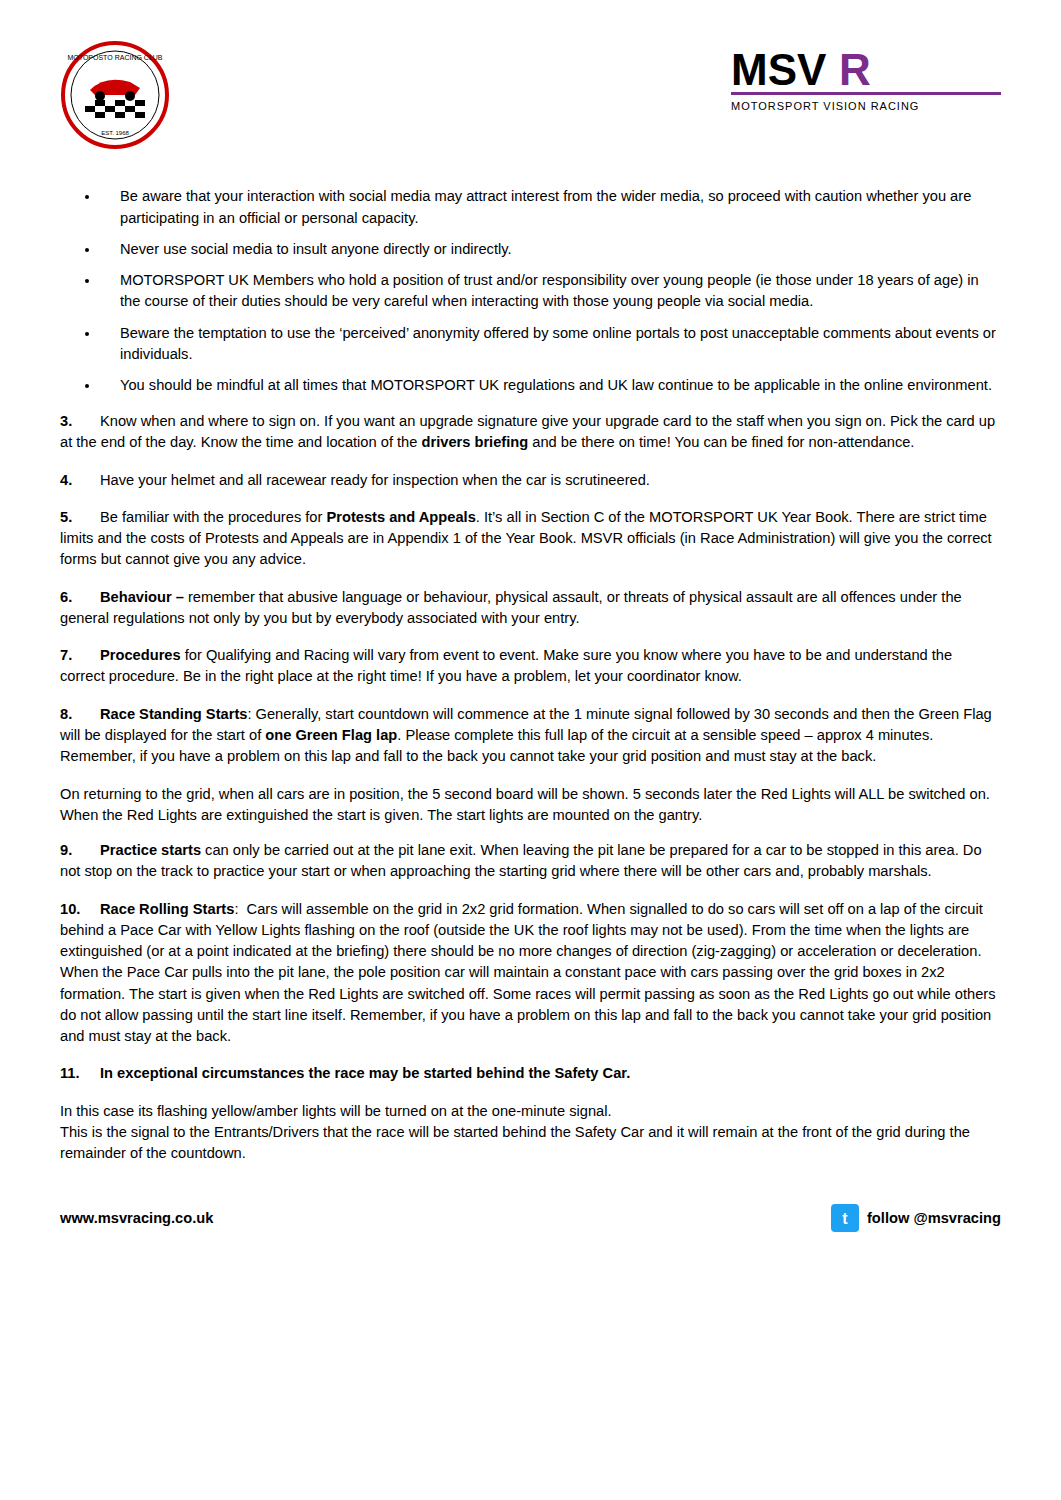MOTOPOSTO RACING CLUB EST. 1968
MSV R MOTORSPORT VISION RACING
Be aware that your interaction with social media may attract interest from the wider media, so proceed with caution whether you are participating in an official or personal capacity.
Never use social media to insult anyone directly or indirectly.
MOTORSPORT UK Members who hold a position of trust and/or responsibility over young people (ie those under 18 years of age) in the course of their duties should be very careful when interacting with those young people via social media.
Beware the temptation to use the ‘perceived’ anonymity offered by some online portals to post unacceptable comments about events or individuals.
You should be mindful at all times that MOTORSPORT UK regulations and UK law continue to be applicable in the online environment.
3. Know when and where to sign on. If you want an upgrade signature give your upgrade card to the staff when you sign on. Pick the card up at the end of the day. Know the time and location of the drivers briefing and be there on time! You can be fined for non-attendance.
4. Have your helmet and all racewear ready for inspection when the car is scrutineered.
5. Be familiar with the procedures for Protests and Appeals. It’s all in Section C of the MOTORSPORT UK Year Book. There are strict time limits and the costs of Protests and Appeals are in Appendix 1 of the Year Book. MSVR officials (in Race Administration) will give you the correct forms but cannot give you any advice.
6. Behaviour – remember that abusive language or behaviour, physical assault, or threats of physical assault are all offences under the general regulations not only by you but by everybody associated with your entry.
7. Procedures for Qualifying and Racing will vary from event to event. Make sure you know where you have to be and understand the correct procedure. Be in the right place at the right time! If you have a problem, let your coordinator know.
8. Race Standing Starts: Generally, start countdown will commence at the 1 minute signal followed by 30 seconds and then the Green Flag will be displayed for the start of one Green Flag lap. Please complete this full lap of the circuit at a sensible speed – approx 4 minutes. Remember, if you have a problem on this lap and fall to the back you cannot take your grid position and must stay at the back.
On returning to the grid, when all cars are in position, the 5 second board will be shown. 5 seconds later the Red Lights will ALL be switched on. When the Red Lights are extinguished the start is given. The start lights are mounted on the gantry.
9. Practice starts can only be carried out at the pit lane exit. When leaving the pit lane be prepared for a car to be stopped in this area. Do not stop on the track to practice your start or when approaching the starting grid where there will be other cars and, probably marshals.
10. Race Rolling Starts: Cars will assemble on the grid in 2x2 grid formation. When signalled to do so cars will set off on a lap of the circuit behind a Pace Car with Yellow Lights flashing on the roof (outside the UK the roof lights may not be used). From the time when the lights are extinguished (or at a point indicated at the briefing) there should be no more changes of direction (zig-zagging) or acceleration or deceleration. When the Pace Car pulls into the pit lane, the pole position car will maintain a constant pace with cars passing over the grid boxes in 2x2 formation. The start is given when the Red Lights are switched off. Some races will permit passing as soon as the Red Lights go out while others do not allow passing until the start line itself. Remember, if you have a problem on this lap and fall to the back you cannot take your grid position and must stay at the back.
11. In exceptional circumstances the race may be started behind the Safety Car.
In this case its flashing yellow/amber lights will be turned on at the one-minute signal.
This is the signal to the Entrants/Drivers that the race will be started behind the Safety Car and it will remain at the front of the grid during the remainder of the countdown.
www.msvracing.co.uk
t follow @msvracing